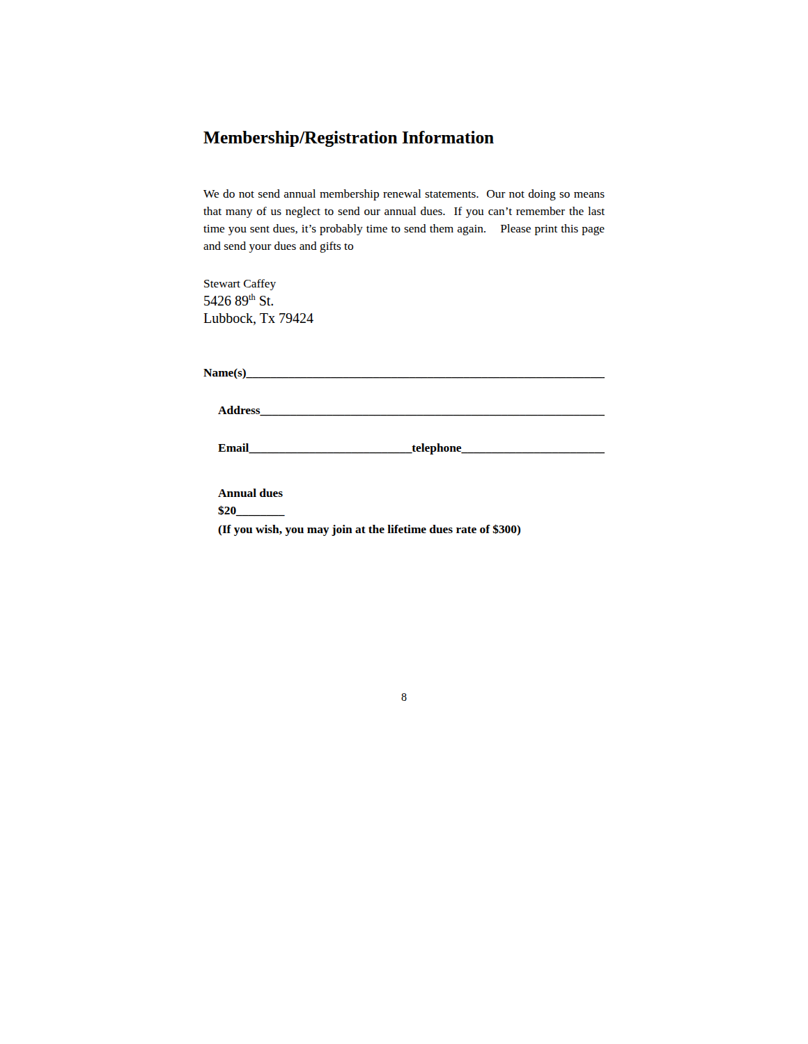Membership/Registration Information
We do not send annual membership renewal statements. Our not doing so means that many of us neglect to send our annual dues. If you can’t remember the last time you sent dues, it’s probably time to send them again. Please print this page and send your dues and gifts to
Stewart Caffey
5426 89th St.
Lubbock, Tx 79424
Name(s)_______________________________________________________________
Address_____________________________________________________________
Email___________________________telephone___________________________
Annual dues
$20________
(If you wish, you may join at the lifetime dues rate of $300)
8